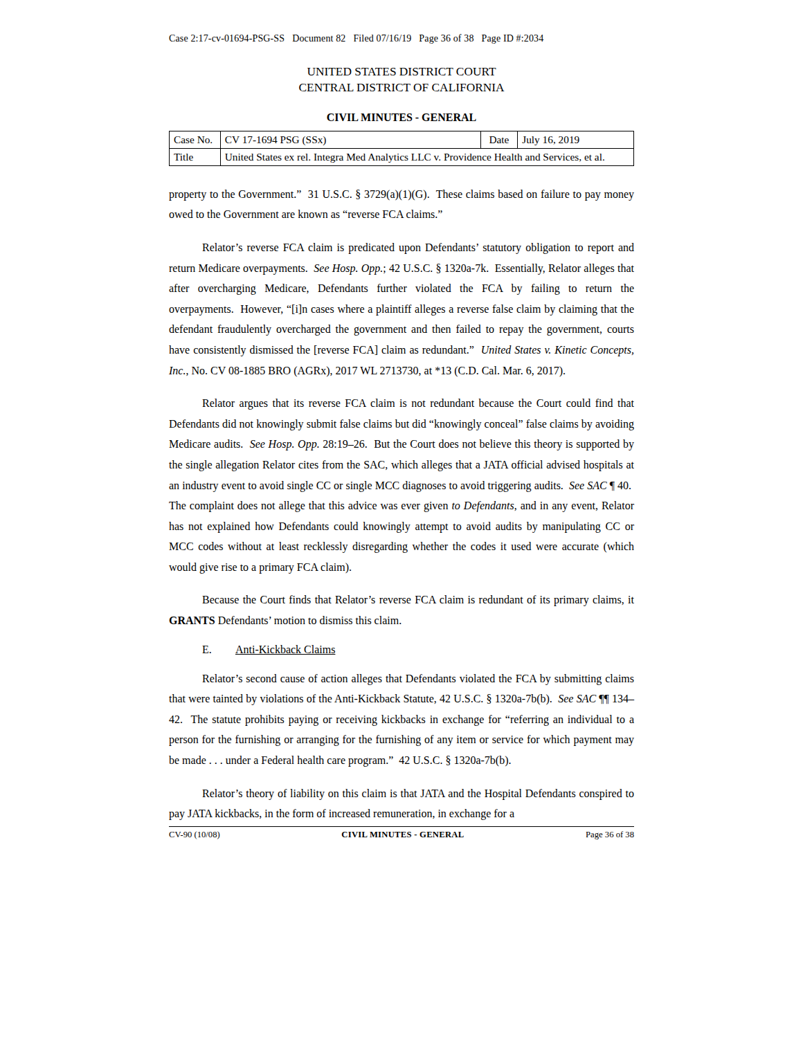Case 2:17-cv-01694-PSG-SS Document 82 Filed 07/16/19 Page 36 of 38 Page ID #:2034
UNITED STATES DISTRICT COURT
CENTRAL DISTRICT OF CALIFORNIA
CIVIL MINUTES - GENERAL
| Case No. | CV 17-1694 PSG (SSx) | Date | July 16, 2019 |
| Title | United States ex rel. Integra Med Analytics LLC v. Providence Health and Services, et al. |
property to the Government.” 31 U.S.C. § 3729(a)(1)(G). These claims based on failure to pay money owed to the Government are known as “reverse FCA claims.”
Relator’s reverse FCA claim is predicated upon Defendants’ statutory obligation to report and return Medicare overpayments. See Hosp. Opp.; 42 U.S.C. § 1320a-7k. Essentially, Relator alleges that after overcharging Medicare, Defendants further violated the FCA by failing to return the overpayments. However, “[i]n cases where a plaintiff alleges a reverse false claim by claiming that the defendant fraudulently overcharged the government and then failed to repay the government, courts have consistently dismissed the [reverse FCA] claim as redundant.” United States v. Kinetic Concepts, Inc., No. CV 08-1885 BRO (AGRx), 2017 WL 2713730, at *13 (C.D. Cal. Mar. 6, 2017).
Relator argues that its reverse FCA claim is not redundant because the Court could find that Defendants did not knowingly submit false claims but did “knowingly conceal” false claims by avoiding Medicare audits. See Hosp. Opp. 28:19–26. But the Court does not believe this theory is supported by the single allegation Relator cites from the SAC, which alleges that a JATA official advised hospitals at an industry event to avoid single CC or single MCC diagnoses to avoid triggering audits. See SAC ¶ 40. The complaint does not allege that this advice was ever given to Defendants, and in any event, Relator has not explained how Defendants could knowingly attempt to avoid audits by manipulating CC or MCC codes without at least recklessly disregarding whether the codes it used were accurate (which would give rise to a primary FCA claim).
Because the Court finds that Relator’s reverse FCA claim is redundant of its primary claims, it GRANTS Defendants’ motion to dismiss this claim.
E. Anti-Kickback Claims
Relator’s second cause of action alleges that Defendants violated the FCA by submitting claims that were tainted by violations of the Anti-Kickback Statute, 42 U.S.C. § 1320a-7b(b). See SAC ¶¶ 134–42. The statute prohibits paying or receiving kickbacks in exchange for “referring an individual to a person for the furnishing or arranging for the furnishing of any item or service for which payment may be made . . . under a Federal health care program.” 42 U.S.C. § 1320a-7b(b).
Relator’s theory of liability on this claim is that JATA and the Hospital Defendants conspired to pay JATA kickbacks, in the form of increased remuneration, in exchange for a
CV-90 (10/08) CIVIL MINUTES - GENERAL Page 36 of 38